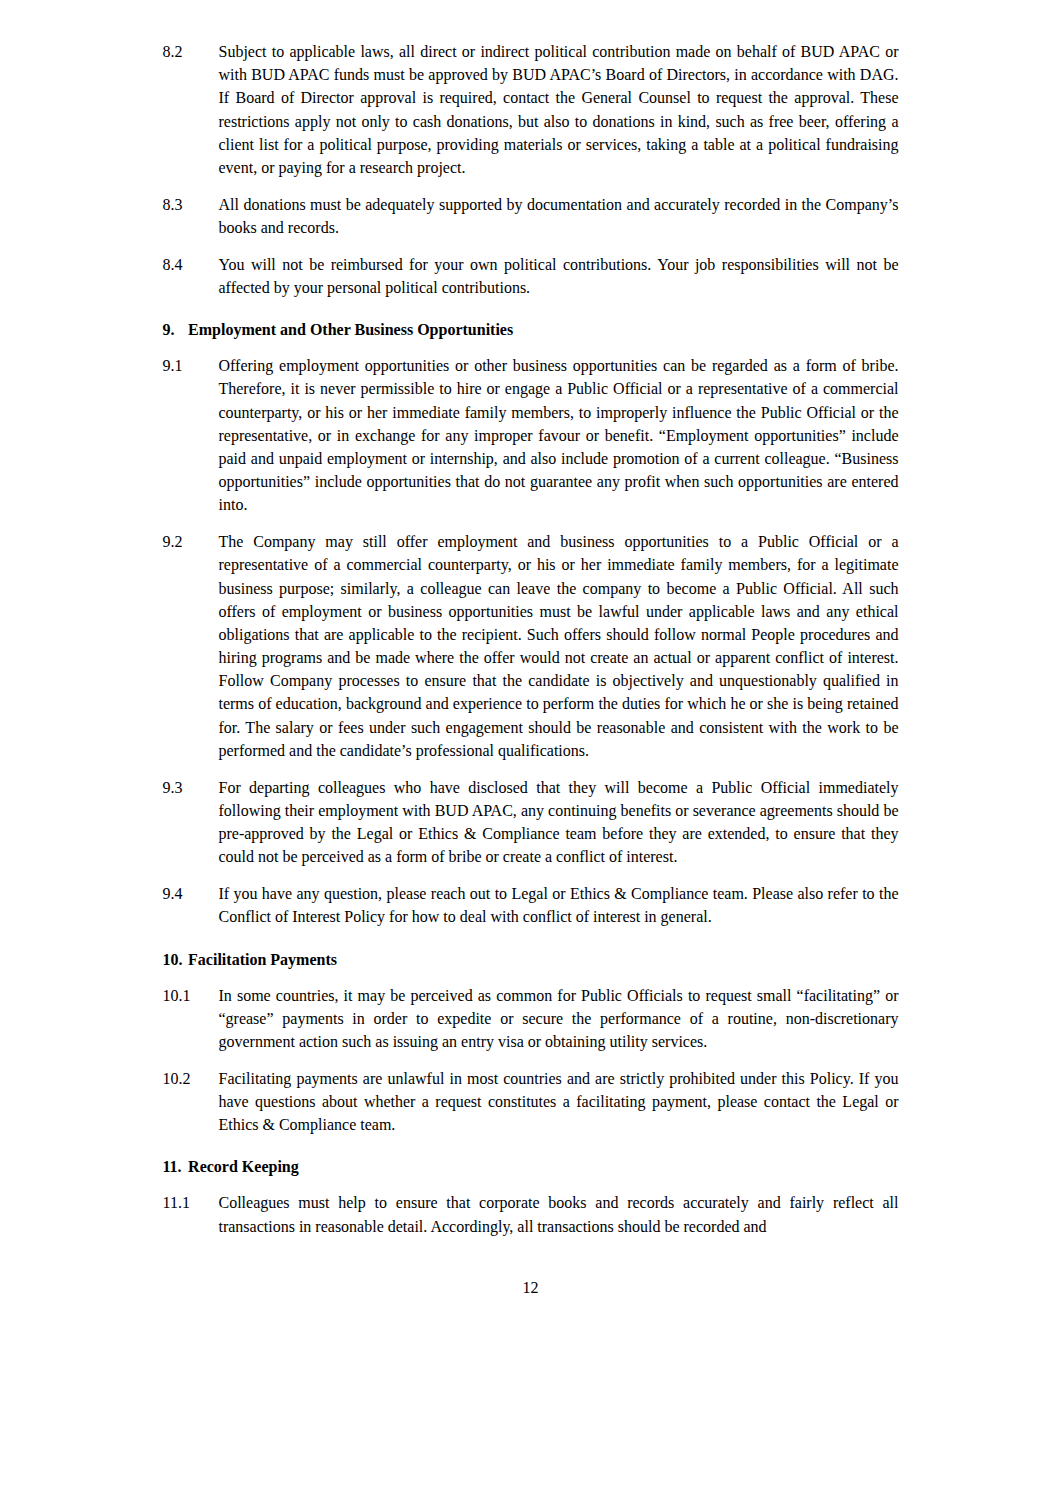8.2 Subject to applicable laws, all direct or indirect political contribution made on behalf of BUD APAC or with BUD APAC funds must be approved by BUD APAC’s Board of Directors, in accordance with DAG. If Board of Director approval is required, contact the General Counsel to request the approval. These restrictions apply not only to cash donations, but also to donations in kind, such as free beer, offering a client list for a political purpose, providing materials or services, taking a table at a political fundraising event, or paying for a research project.
8.3 All donations must be adequately supported by documentation and accurately recorded in the Company’s books and records.
8.4 You will not be reimbursed for your own political contributions. Your job responsibilities will not be affected by your personal political contributions.
9. Employment and Other Business Opportunities
9.1 Offering employment opportunities or other business opportunities can be regarded as a form of bribe. Therefore, it is never permissible to hire or engage a Public Official or a representative of a commercial counterparty, or his or her immediate family members, to improperly influence the Public Official or the representative, or in exchange for any improper favour or benefit. “Employment opportunities” include paid and unpaid employment or internship, and also include promotion of a current colleague. “Business opportunities” include opportunities that do not guarantee any profit when such opportunities are entered into.
9.2 The Company may still offer employment and business opportunities to a Public Official or a representative of a commercial counterparty, or his or her immediate family members, for a legitimate business purpose; similarly, a colleague can leave the company to become a Public Official. All such offers of employment or business opportunities must be lawful under applicable laws and any ethical obligations that are applicable to the recipient. Such offers should follow normal People procedures and hiring programs and be made where the offer would not create an actual or apparent conflict of interest. Follow Company processes to ensure that the candidate is objectively and unquestionably qualified in terms of education, background and experience to perform the duties for which he or she is being retained for. The salary or fees under such engagement should be reasonable and consistent with the work to be performed and the candidate’s professional qualifications.
9.3 For departing colleagues who have disclosed that they will become a Public Official immediately following their employment with BUD APAC, any continuing benefits or severance agreements should be pre-approved by the Legal or Ethics & Compliance team before they are extended, to ensure that they could not be perceived as a form of bribe or create a conflict of interest.
9.4 If you have any question, please reach out to Legal or Ethics & Compliance team. Please also refer to the Conflict of Interest Policy for how to deal with conflict of interest in general.
10. Facilitation Payments
10.1 In some countries, it may be perceived as common for Public Officials to request small “facilitating” or “grease” payments in order to expedite or secure the performance of a routine, non-discretionary government action such as issuing an entry visa or obtaining utility services.
10.2 Facilitating payments are unlawful in most countries and are strictly prohibited under this Policy. If you have questions about whether a request constitutes a facilitating payment, please contact the Legal or Ethics & Compliance team.
11. Record Keeping
11.1 Colleagues must help to ensure that corporate books and records accurately and fairly reflect all transactions in reasonable detail. Accordingly, all transactions should be recorded and
12